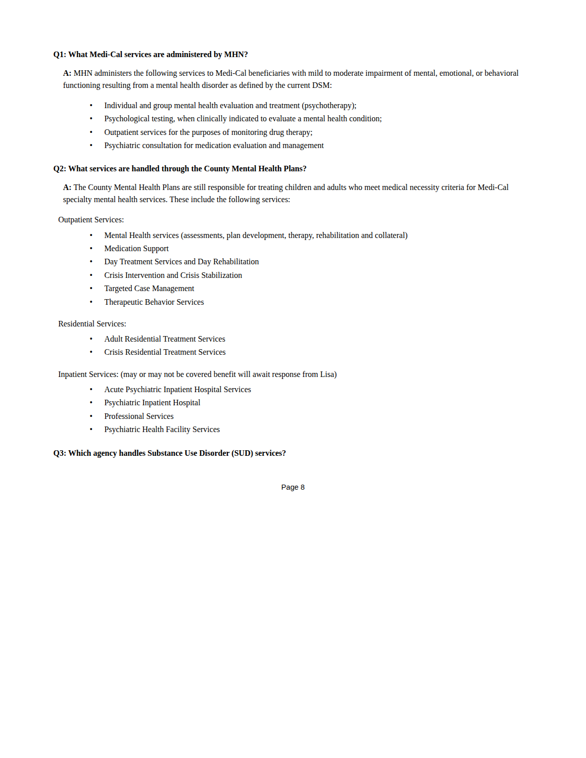Q1: What Medi-Cal services are administered by MHN?
A: MHN administers the following services to Medi-Cal beneficiaries with mild to moderate impairment of mental, emotional, or behavioral functioning resulting from a mental health disorder as defined by the current DSM:
Individual and group mental health evaluation and treatment (psychotherapy);
Psychological testing, when clinically indicated to evaluate a mental health condition;
Outpatient services for the purposes of monitoring drug therapy;
Psychiatric consultation for medication evaluation and management
Q2: What services are handled through the County Mental Health Plans?
A: The County Mental Health Plans are still responsible for treating children and adults who meet medical necessity criteria for Medi-Cal specialty mental health services. These include the following services:
Outpatient Services:
Mental Health services (assessments, plan development, therapy, rehabilitation and collateral)
Medication Support
Day Treatment Services and Day Rehabilitation
Crisis Intervention and Crisis Stabilization
Targeted Case Management
Therapeutic Behavior Services
Residential Services:
Adult Residential Treatment Services
Crisis Residential Treatment Services
Inpatient Services: (may or may not be covered benefit will await response from Lisa)
Acute Psychiatric Inpatient Hospital Services
Psychiatric Inpatient Hospital
Professional Services
Psychiatric Health Facility Services
Q3: Which agency handles Substance Use Disorder (SUD) services?
Page 8